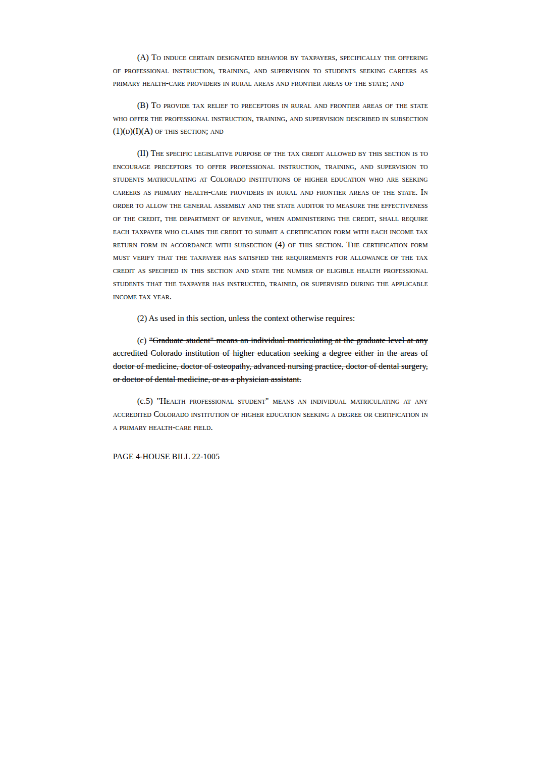(A) To induce certain designated behavior by taxpayers, specifically the offering of professional instruction, training, and supervision to students seeking careers as primary health-care providers in rural areas and frontier areas of the state; and
(B) To provide tax relief to preceptors in rural and frontier areas of the state who offer the professional instruction, training, and supervision described in subsection (1)(d)(I)(A) of this section; and
(II) The specific legislative purpose of the tax credit allowed by this section is to encourage preceptors to offer professional instruction, training, and supervision to students matriculating at Colorado institutions of higher education who are seeking careers as primary health-care providers in rural and frontier areas of the state. In order to allow the general assembly and the state auditor to measure the effectiveness of the credit, the department of revenue, when administering the credit, shall require each taxpayer who claims the credit to submit a certification form with each income tax return form in accordance with subsection (4) of this section. The certification form must verify that the taxpayer has satisfied the requirements for allowance of the tax credit as specified in this section and state the number of eligible health professional students that the taxpayer has instructed, trained, or supervised during the applicable income tax year.
(2) As used in this section, unless the context otherwise requires:
(c) "Graduate student" means an individual matriculating at the graduate level at any accredited Colorado institution of higher education seeking a degree either in the areas of doctor of medicine, doctor of osteopathy, advanced nursing practice, doctor of dental surgery, or doctor of dental medicine, or as a physician assistant.
(c.5) "Health professional student" means an individual matriculating at any accredited Colorado institution of higher education seeking a degree or certification in a primary health-care field.
PAGE 4-HOUSE BILL 22-1005